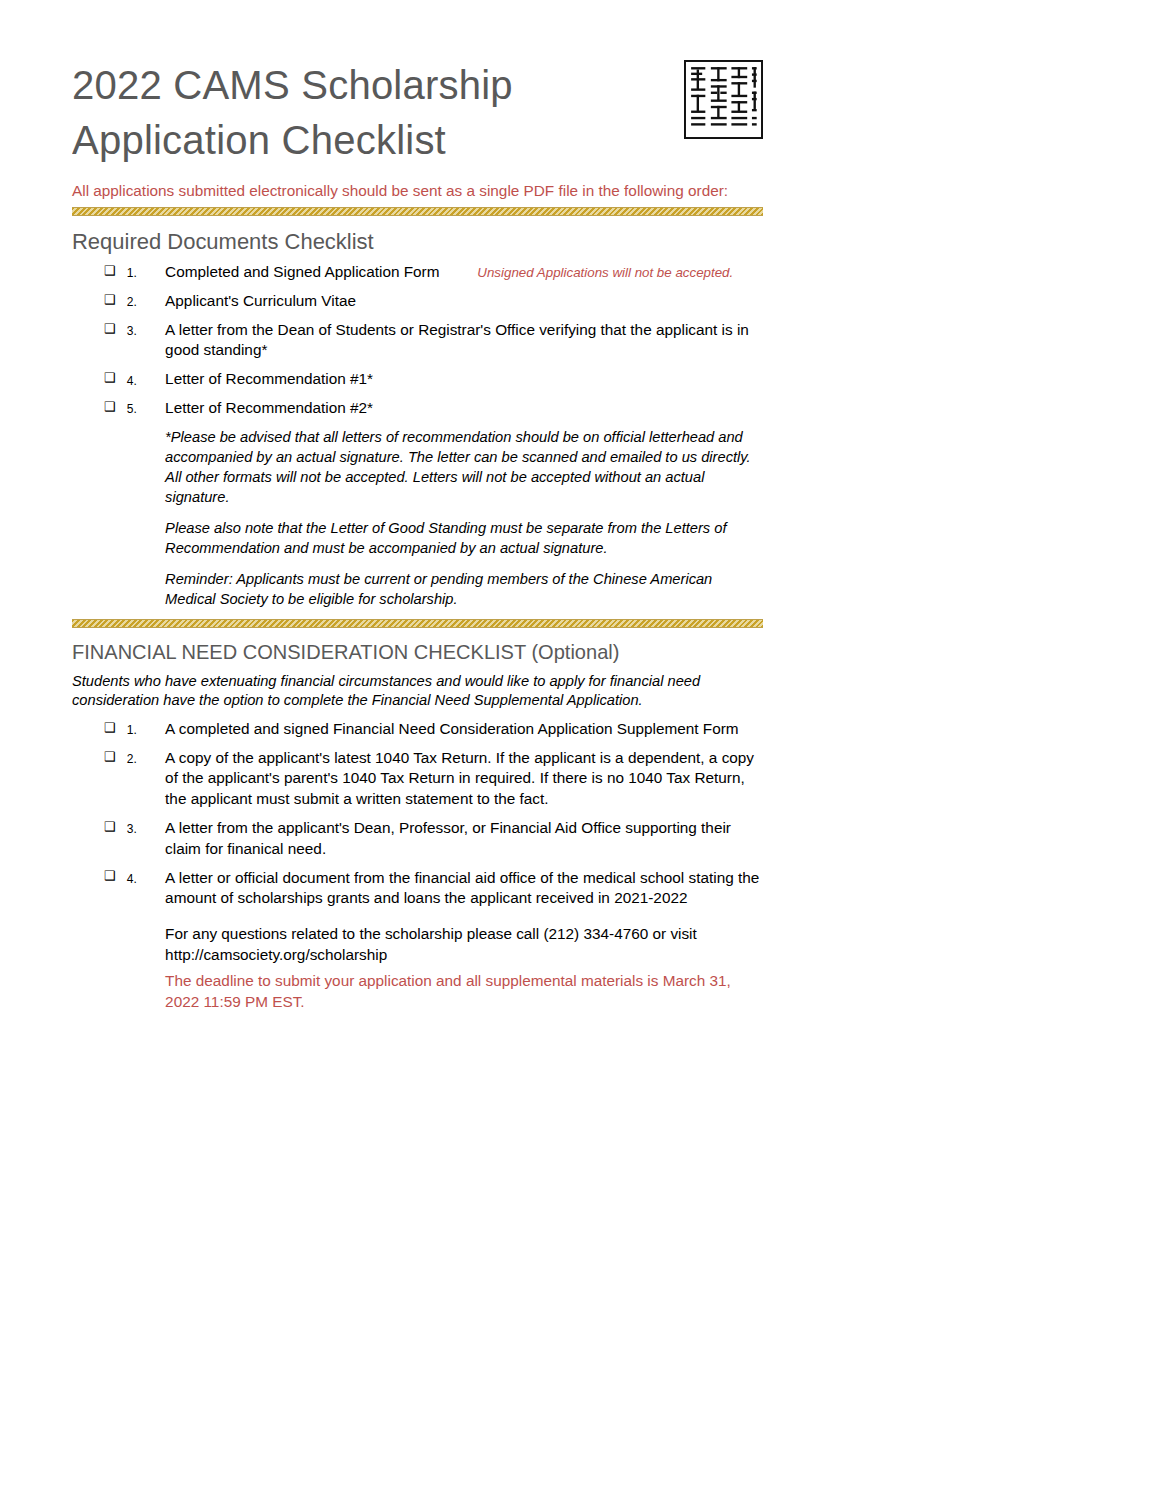2022 CAMS Scholarship Application Checklist
All applications submitted electronically should be sent as a single PDF file in the following order:
Required Documents Checklist
Completed and Signed Application Form Unsigned Applications will not be accepted.
Applicant's Curriculum Vitae
A letter from the Dean of Students or Registrar's Office verifying that the applicant is in good standing*
Letter of Recommendation #1*
Letter of Recommendation #2*
*Please be advised that all letters of recommendation should be on official letterhead and accompanied by an actual signature. The letter can be scanned and emailed to us directly. All other formats will not be accepted. Letters will not be accepted without an actual signature.
Please also note that the Letter of Good Standing must be separate from the Letters of Recommendation and must be accompanied by an actual signature.
Reminder: Applicants must be current or pending members of the Chinese American Medical Society to be eligible for scholarship.
FINANCIAL NEED CONSIDERATION CHECKLIST (Optional)
Students who have extenuating financial circumstances and would like to apply for financial need consideration have the option to complete the Financial Need Supplemental Application.
A completed and signed Financial Need Consideration Application Supplement Form
A copy of the applicant's latest 1040 Tax Return. If the applicant is a dependent, a copy of the applicant's parent's 1040 Tax Return in required. If there is no 1040 Tax Return, the applicant must submit a written statement to the fact.
A letter from the applicant's Dean, Professor, or Financial Aid Office supporting their claim for finanical need.
A letter or official document from the financial aid office of the medical school stating the amount of scholarships grants and loans the applicant received in 2021-2022
For any questions related to the scholarship please call (212) 334-4760 or visit http://camsociety.org/scholarship
The deadline to submit your application and all supplemental materials is March 31, 2022 11:59 PM EST.